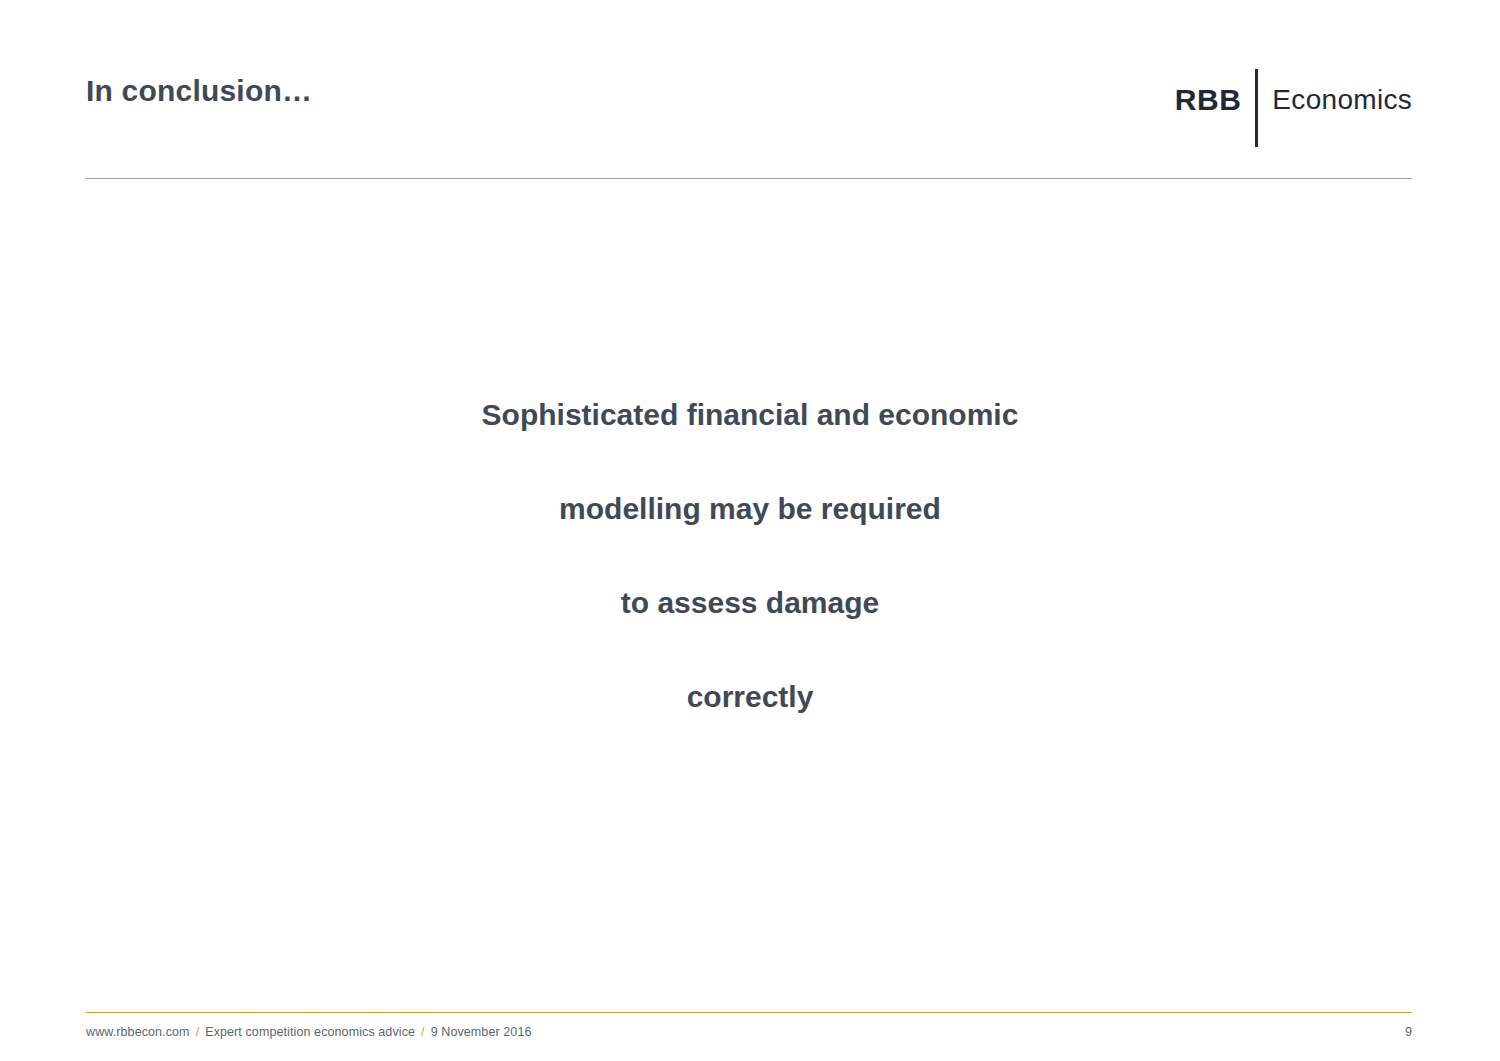In conclusion…
RBB Economics
Sophisticated financial and economic
modelling may be required
to assess damage
correctly
www.rbbecon.com/Expert competition economics advice/9 November 2016
9